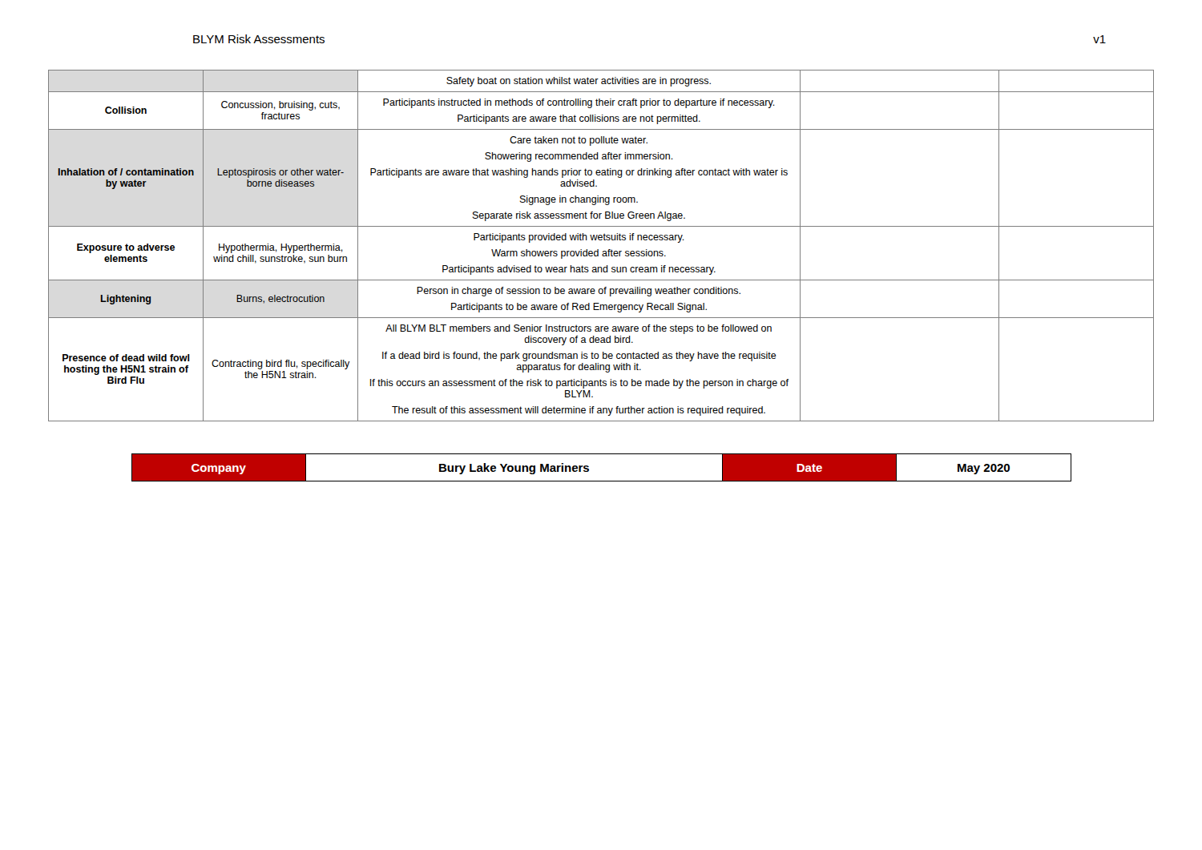BLYM Risk Assessments v1
| | | Safety boat on station whilst water activities are in progress. | | |
| Collision | Concussion, bruising, cuts, fractures | Participants instructed in methods of controlling their craft prior to departure if necessary. Participants are aware that collisions are not permitted. | | |
| Inhalation of / contamination by water | Leptospirosis or other water-borne diseases | Care taken not to pollute water. Showering recommended after immersion. Participants are aware that washing hands prior to eating or drinking after contact with water is advised. Signage in changing room. Separate risk assessment for Blue Green Algae. | | |
| Exposure to adverse elements | Hypothermia, Hyperthermia, wind chill, sunstroke, sun burn | Participants provided with wetsuits if necessary. Warm showers provided after sessions. Participants advised to wear hats and sun cream if necessary. | | |
| Lightening | Burns, electrocution | Person in charge of session to be aware of prevailing weather conditions. Participants to be aware of Red Emergency Recall Signal. | | |
| Presence of dead wild fowl hosting the H5N1 strain of Bird Flu | Contracting bird flu, specifically the H5N1 strain. | All BLYM BLT members and Senior Instructors are aware of the steps to be followed on discovery of a dead bird. If a dead bird is found, the park groundsman is to be contacted as they have the requisite apparatus for dealing with it. If this occurs an assessment of the risk to participants is to be made by the person in charge of BLYM. The result of this assessment will determine if any further action is required required. | | |
| Company | Bury Lake Young Mariners | Date | May 2020 |